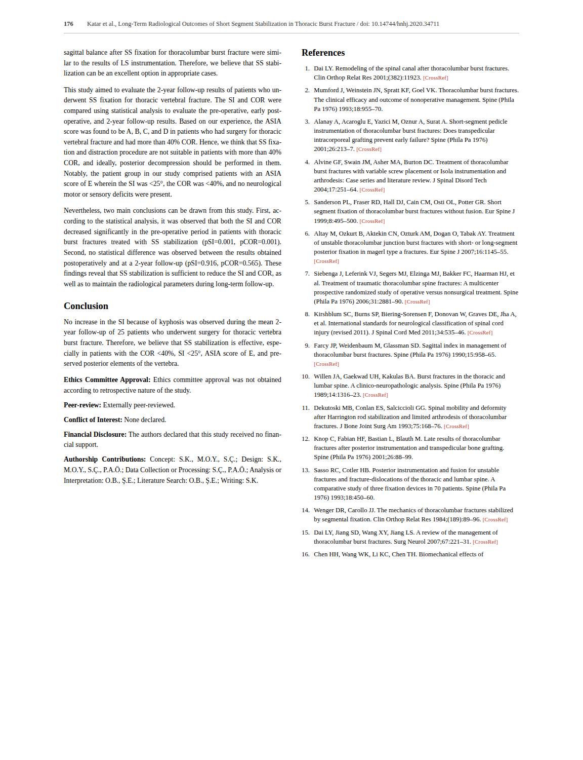176 Katar et al., Long-Term Radiological Outcomes of Short Segment Stabilization in Thoracic Burst Fracture / doi: 10.14744/hnhj.2020.34711
sagittal balance after SS fixation for thoracolumbar burst fracture were similar to the results of LS instrumentation. Therefore, we believe that SS stabilization can be an excellent option in appropriate cases.
This study aimed to evaluate the 2-year follow-up results of patients who underwent SS fixation for thoracic vertebral fracture. The SI and COR were compared using statistical analysis to evaluate the pre-operative, early post-operative, and 2-year follow-up results. Based on our experience, the ASIA score was found to be A, B, C, and D in patients who had surgery for thoracic vertebral fracture and had more than 40% COR. Hence, we think that SS fixation and distraction procedure are not suitable in patients with more than 40% COR, and ideally, posterior decompression should be performed in them. Notably, the patient group in our study comprised patients with an ASIA score of E wherein the SI was <25°, the COR was <40%, and no neurological motor or sensory deficits were present.
Nevertheless, two main conclusions can be drawn from this study. First, according to the statistical analysis, it was observed that both the SI and COR decreased significantly in the pre-operative period in patients with thoracic burst fractures treated with SS stabilization (pSI=0.001, pCOR=0.001). Second, no statistical difference was observed between the results obtained postoperatively and at a 2-year follow-up (pSI=0.916, pCOR=0.565). These findings reveal that SS stabilization is sufficient to reduce the SI and COR, as well as to maintain the radiological parameters during long-term follow-up.
Conclusion
No increase in the SI because of kyphosis was observed during the mean 2-year follow-up of 25 patients who underwent surgery for thoracic vertebra burst fracture. Therefore, we believe that SS stabilization is effective, especially in patients with the COR <40%, SI <25°, ASIA score of E, and preserved posterior elements of the vertebra.
Ethics Committee Approval: Ethics committee approval was not obtained according to retrospective nature of the study.
Peer-review: Externally peer-reviewed.
Conflict of Interest: None declared.
Financial Disclosure: The authors declared that this study received no financial support.
Authorship Contributions: Concept: S.K., M.O.Y., S.Ç.; Design: S.K., M.O.Y., S.Ç., P.A.Ö.; Data Collection or Processing: S.Ç., P.A.Ö.; Analysis or Interpretation: O.B., Ş.E.; Literature Search: O.B., Ş.E.; Writing: S.K.
References
Dai LY. Remodeling of the spinal canal after thoracolumbar burst fractures. Clin Orthop Relat Res 2001;(382):11923. [CrossRef]
Mumford J, Weinstein JN, Spratt KF, Goel VK. Thoracolumbar burst fractures. The clinical efficacy and outcome of nonoperative management. Spine (Phila Pa 1976) 1993;18:955–70.
Alanay A, Acaroglu E, Yazici M, Oznur A, Surat A. Short-segment pedicle instrumentation of thoracolumbar burst fractures: Does transpedicular intracorporeal grafting prevent early failure? Spine (Phila Pa 1976) 2001;26:213–7. [CrossRef]
Alvine GF, Swain JM, Asher MA, Burton DC. Treatment of thoracolumbar burst fractures with variable screw placement or Isola instrumentation and arthrodesis: Case series and literature review. J Spinal Disord Tech 2004;17:251–64. [CrossRef]
Sanderson PL, Fraser RD, Hall DJ, Cain CM, Osti OL, Potter GR. Short segment fixation of thoracolumbar burst fractures without fusion. Eur Spine J 1999;8:495–500. [CrossRef]
Altay M, Ozkurt B, Aktekin CN, Ozturk AM, Dogan O, Tabak AY. Treatment of unstable thoracolumbar junction burst fractures with short- or long-segment posterior fixation in magerl type a fractures. Eur Spine J 2007;16:1145–55. [CrossRef]
Siebenga J, Leferink VJ, Segers MJ, Elzinga MJ, Bakker FC, Haarman HJ, et al. Treatment of traumatic thoracolumbar spine fractures: A multicenter prospective randomized study of operative versus nonsurgical treatment. Spine (Phila Pa 1976) 2006;31:2881–90. [CrossRef]
Kirshblum SC, Burns SP, Biering-Sorensen F, Donovan W, Graves DE, Jha A, et al. International standards for neurological classification of spinal cord injury (revised 2011). J Spinal Cord Med 2011;34:535–46. [CrossRef]
Farcy JP, Weidenbaum M, Glassman SD. Sagittal index in management of thoracolumbar burst fractures. Spine (Phila Pa 1976) 1990;15:958–65. [CrossRef]
Willen JA, Gaekwad UH, Kakulas BA. Burst fractures in the thoracic and lumbar spine. A clinico-neuropathologic analysis. Spine (Phila Pa 1976) 1989;14:1316–23. [CrossRef]
Dekutoski MB, Conlan ES, Salciccioli GG. Spinal mobility and deformity after Harrington rod stabilization and limited arthrodesis of thoracolumbar fractures. J Bone Joint Surg Am 1993;75:168–76. [CrossRef]
Knop C, Fabian HF, Bastian L, Blauth M. Late results of thoracolumbar fractures after posterior instrumentation and transpedicular bone grafting. Spine (Phila Pa 1976) 2001;26:88–99.
Sasso RC, Cotler HB. Posterior instrumentation and fusion for unstable fractures and fracture-dislocations of the thoracic and lumbar spine. A comparative study of three fixation devices in 70 patients. Spine (Phila Pa 1976) 1993;18:450–60.
Wenger DR, Carollo JJ. The mechanics of thoracolumbar fractures stabilized by segmental fixation. Clin Orthop Relat Res 1984;(189):89–96. [CrossRef]
Dai LY, Jiang SD, Wang XY, Jiang LS. A review of the management of thoracolumbar burst fractures. Surg Neurol 2007;67:221–31. [CrossRef]
Chen HH, Wang WK, Li KC, Chen TH. Biomechanical effects of